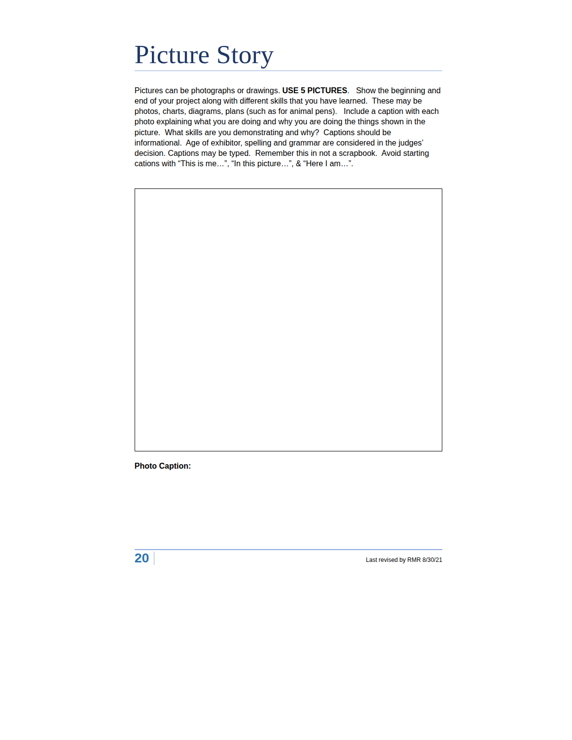Picture Story
Pictures can be photographs or drawings. USE 5 PICTURES. Show the beginning and end of your project along with different skills that you have learned. These may be photos, charts, diagrams, plans (such as for animal pens). Include a caption with each photo explaining what you are doing and why you are doing the things shown in the picture. What skills are you demonstrating and why? Captions should be informational. Age of exhibitor, spelling and grammar are considered in the judges’ decision. Captions may be typed. Remember this in not a scrapbook. Avoid starting cations with “This is me…”, “In this picture…”, & “Here I am…”.
Photo Caption:
20
Last revised by RMR 8/30/21